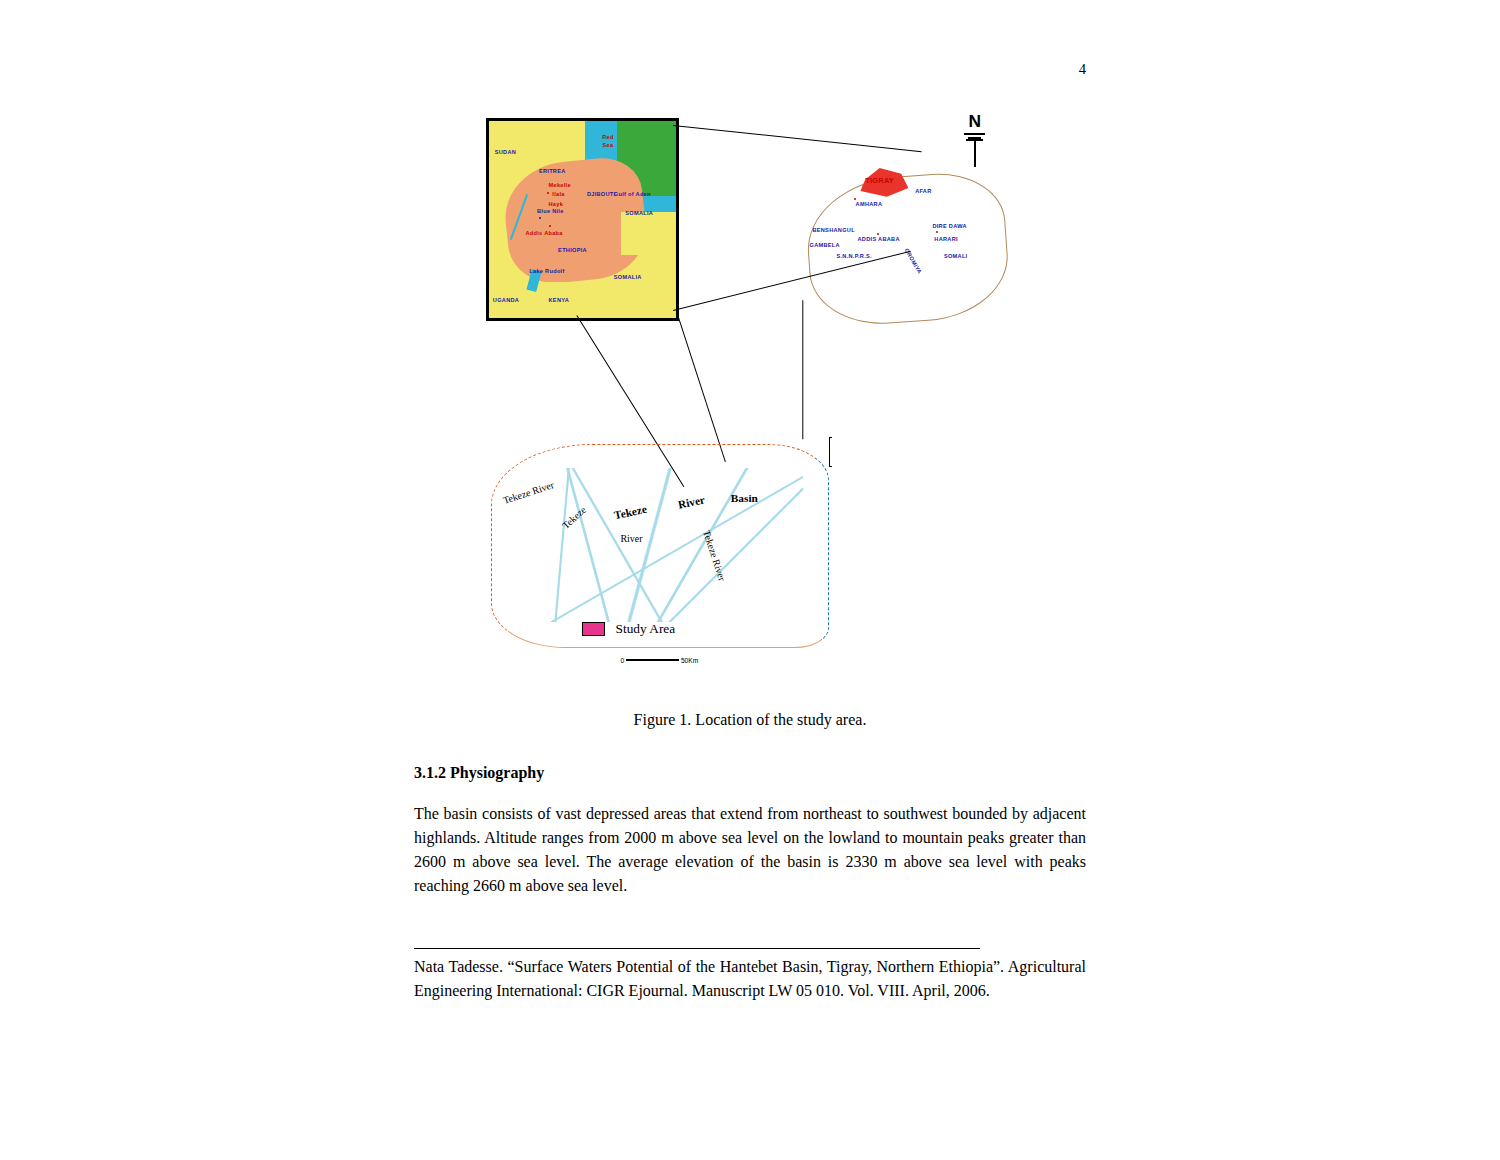4
SUDAN ERITREA Red
Sea Mekelle Ilala Hayk DJIBOUTI Gulf of Aden Blue Nile SOMALIA Addis Ababa ETHIOPIA Lake Rudolf SOMALIA UGANDA KENYA
N
TIGRAY AFAR AMHARA BENSHANGUL DIRE DAWA HARARI ADDIS ABABA GAMBELA S.N.N.P.R.S. SOMALI OROMIYA
Tekeze River Tekeze Tekeze River Basin River Tekeze River
Study Area
0 50Km
Figure 1. Location of the study area.
3.1.2 Physiography
The basin consists of vast depressed areas that extend from northeast to southwest bounded by adjacent highlands. Altitude ranges from 2000 m above sea level on the lowland to mountain peaks greater than 2600 m above sea level. The average elevation of the basin is 2330 m above sea level with peaks reaching 2660 m above sea level.
Nata Tadesse. “Surface Waters Potential of the Hantebet Basin, Tigray, Northern Ethiopia”. Agricultural Engineering International: CIGR Ejournal. Manuscript LW 05 010. Vol. VIII. April, 2006.